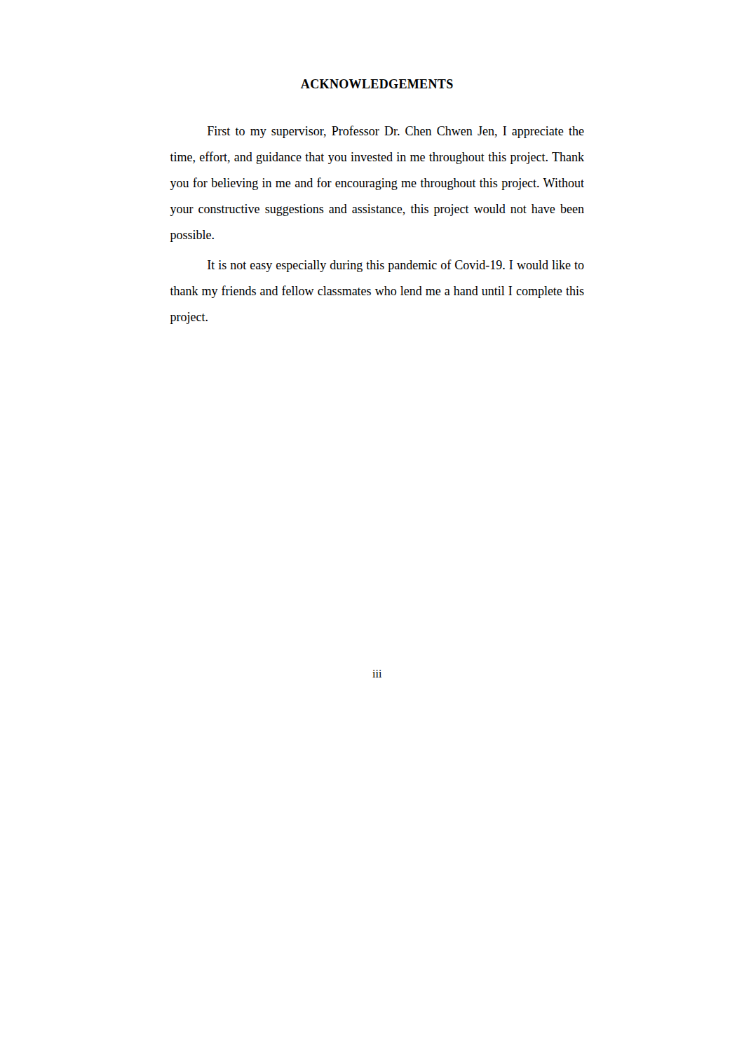ACKNOWLEDGEMENTS
First to my supervisor, Professor Dr. Chen Chwen Jen, I appreciate the time, effort, and guidance that you invested in me throughout this project. Thank you for believing in me and for encouraging me throughout this project. Without your constructive suggestions and assistance, this project would not have been possible.
It is not easy especially during this pandemic of Covid-19. I would like to thank my friends and fellow classmates who lend me a hand until I complete this project.
iii